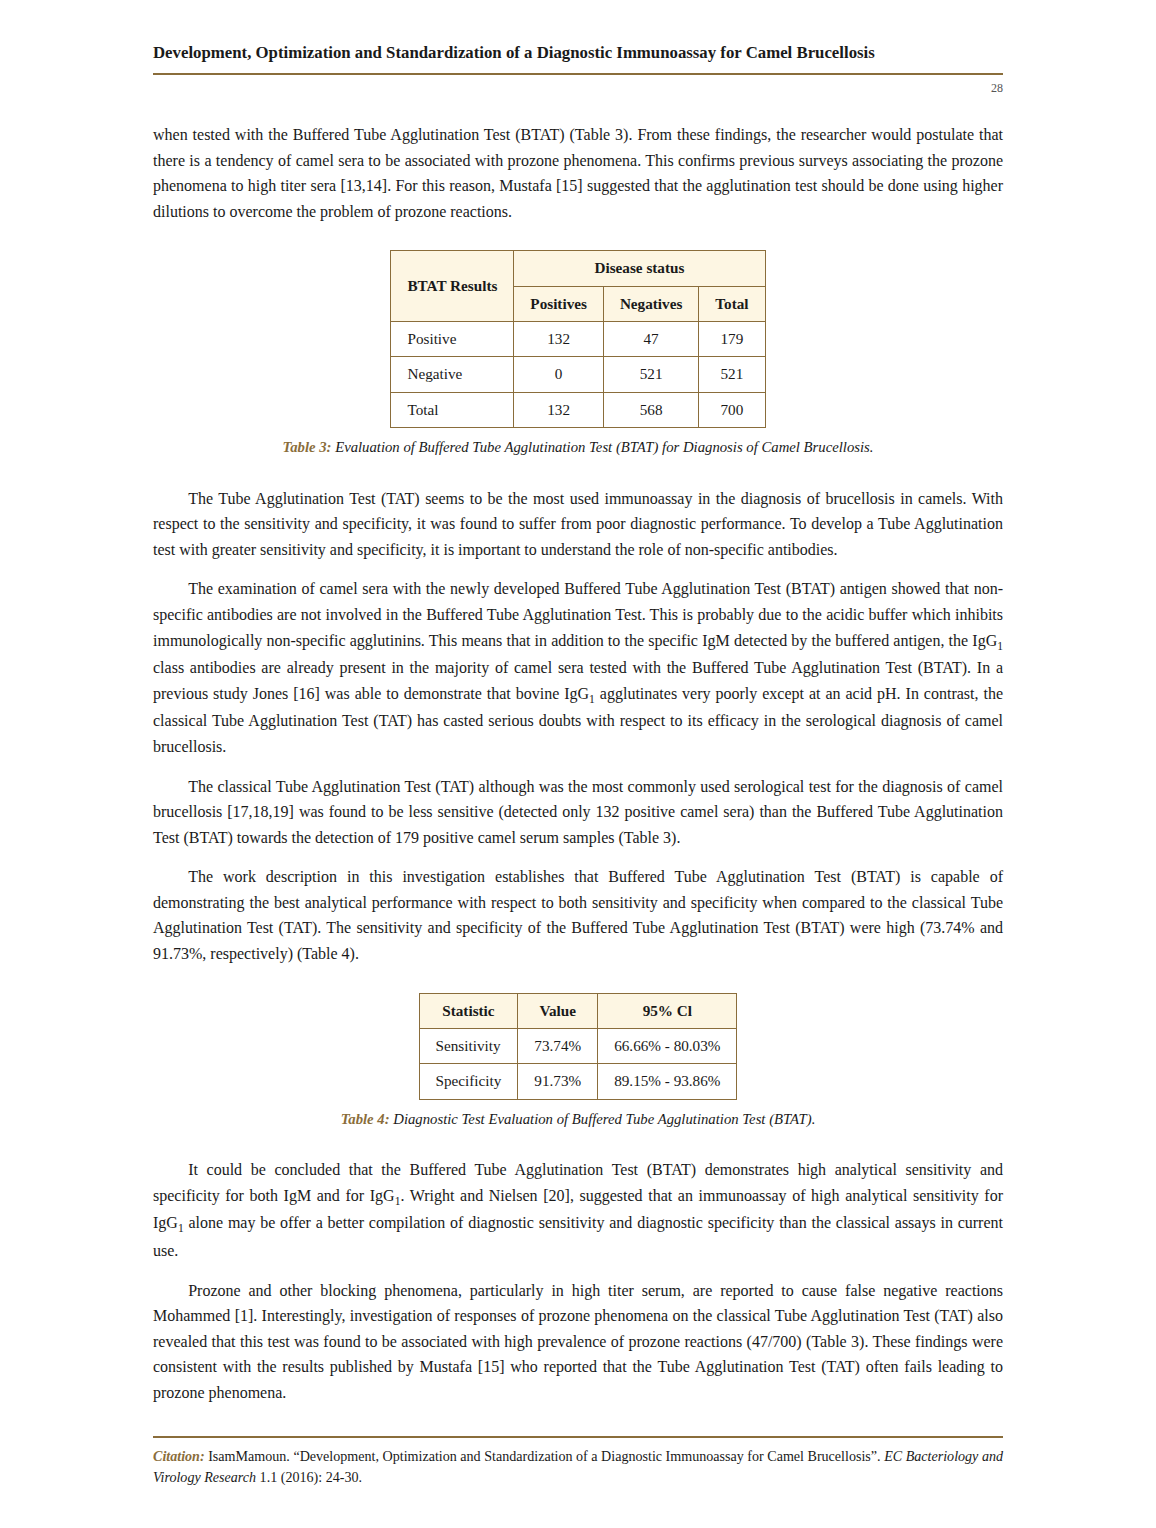Development, Optimization and Standardization of a Diagnostic Immunoassay for Camel Brucellosis
28
when tested with the Buffered Tube Agglutination Test (BTAT) (Table 3). From these findings, the researcher would postulate that there is a tendency of camel sera to be associated with prozone phenomena. This confirms previous surveys associating the prozone phenomena to high titer sera [13,14]. For this reason, Mustafa [15] suggested that the agglutination test should be done using higher dilutions to overcome the problem of prozone reactions.
| BTAT Results | Disease status |
| --- | --- |
| Positives | Negatives | Total |
| Positive | 132 | 47 | 179 |
| Negative | 0 | 521 | 521 |
| Total | 132 | 568 | 700 |
Table 3: Evaluation of Buffered Tube Agglutination Test (BTAT) for Diagnosis of Camel Brucellosis.
The Tube Agglutination Test (TAT) seems to be the most used immunoassay in the diagnosis of brucellosis in camels. With respect to the sensitivity and specificity, it was found to suffer from poor diagnostic performance. To develop a Tube Agglutination test with greater sensitivity and specificity, it is important to understand the role of non-specific antibodies.
The examination of camel sera with the newly developed Buffered Tube Agglutination Test (BTAT) antigen showed that non-specific antibodies are not involved in the Buffered Tube Agglutination Test. This is probably due to the acidic buffer which inhibits immunologically non-specific agglutinins. This means that in addition to the specific IgM detected by the buffered antigen, the IgG1 class antibodies are already present in the majority of camel sera tested with the Buffered Tube Agglutination Test (BTAT). In a previous study Jones [16] was able to demonstrate that bovine IgG1 agglutinates very poorly except at an acid pH. In contrast, the classical Tube Agglutination Test (TAT) has casted serious doubts with respect to its efficacy in the serological diagnosis of camel brucellosis.
The classical Tube Agglutination Test (TAT) although was the most commonly used serological test for the diagnosis of camel brucellosis [17,18,19] was found to be less sensitive (detected only 132 positive camel sera) than the Buffered Tube Agglutination Test (BTAT) towards the detection of 179 positive camel serum samples (Table 3).
The work description in this investigation establishes that Buffered Tube Agglutination Test (BTAT) is capable of demonstrating the best analytical performance with respect to both sensitivity and specificity when compared to the classical Tube Agglutination Test (TAT). The sensitivity and specificity of the Buffered Tube Agglutination Test (BTAT) were high (73.74% and 91.73%, respectively) (Table 4).
| Statistic | Value | 95% Cl |
| --- | --- | --- |
| Sensitivity | 73.74% | 66.66% - 80.03% |
| Specificity | 91.73% | 89.15% - 93.86% |
Table 4: Diagnostic Test Evaluation of Buffered Tube Agglutination Test (BTAT).
It could be concluded that the Buffered Tube Agglutination Test (BTAT) demonstrates high analytical sensitivity and specificity for both IgM and for IgG1. Wright and Nielsen [20], suggested that an immunoassay of high analytical sensitivity for IgG1 alone may be offer a better compilation of diagnostic sensitivity and diagnostic specificity than the classical assays in current use.
Prozone and other blocking phenomena, particularly in high titer serum, are reported to cause false negative reactions Mohammed [1]. Interestingly, investigation of responses of prozone phenomena on the classical Tube Agglutination Test (TAT) also revealed that this test was found to be associated with high prevalence of prozone reactions (47/700) (Table 3). These findings were consistent with the results published by Mustafa [15] who reported that the Tube Agglutination Test (TAT) often fails leading to prozone phenomena.
Citation: IsamMamoun. “Development, Optimization and Standardization of a Diagnostic Immunoassay for Camel Brucellosis”. EC Bacteriology and Virology Research 1.1 (2016): 24-30.